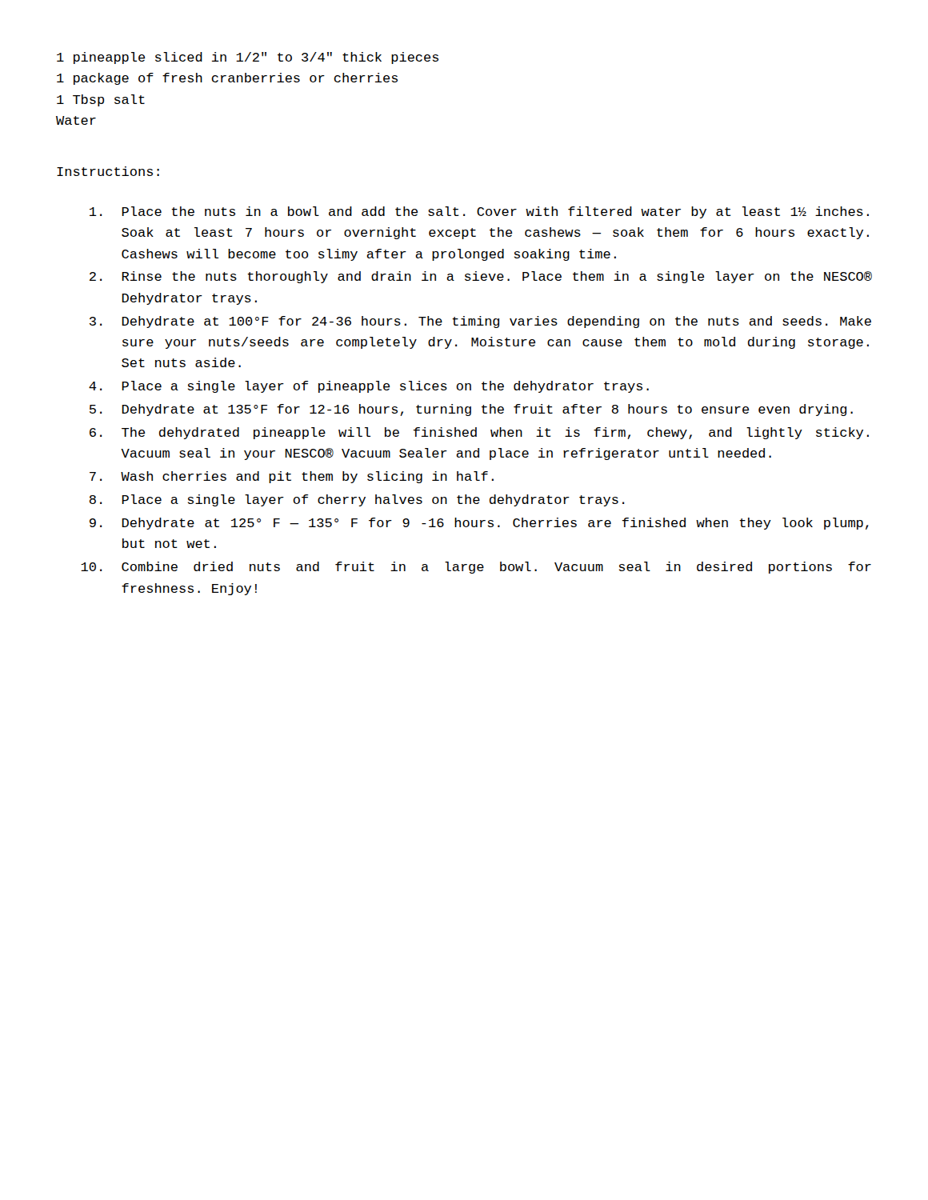1 pineapple sliced in 1/2″ to 3/4″ thick pieces
1 package of fresh cranberries or cherries
1 Tbsp salt
Water
Instructions:
Place the nuts in a bowl and add the salt. Cover with filtered water by at least 1½ inches. Soak at least 7 hours or overnight except the cashews — soak them for 6 hours exactly. Cashews will become too slimy after a prolonged soaking time.
Rinse the nuts thoroughly and drain in a sieve. Place them in a single layer on the NESCO® Dehydrator trays.
Dehydrate at 100°F for 24-36 hours. The timing varies depending on the nuts and seeds. Make sure your nuts/seeds are completely dry. Moisture can cause them to mold during storage. Set nuts aside.
Place a single layer of pineapple slices on the dehydrator trays.
Dehydrate at 135°F for 12-16 hours, turning the fruit after 8 hours to ensure even drying.
The dehydrated pineapple will be finished when it is firm, chewy, and lightly sticky. Vacuum seal in your NESCO® Vacuum Sealer and place in refrigerator until needed.
Wash cherries and pit them by slicing in half.
Place a single layer of cherry halves on the dehydrator trays.
Dehydrate at 125° F — 135° F for 9 -16 hours. Cherries are finished when they look plump, but not wet.
Combine dried nuts and fruit in a large bowl. Vacuum seal in desired portions for freshness. Enjoy!